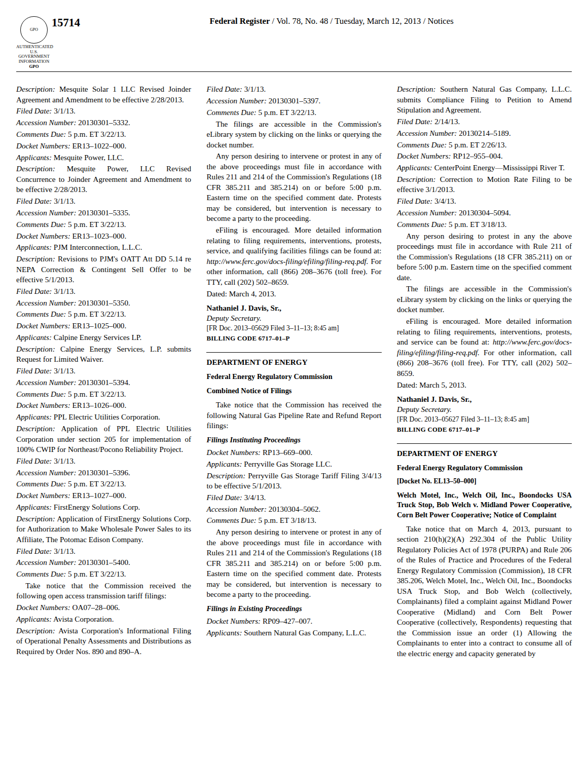GPO
AUTHENTICATED
U.S. GOVERNMENT
INFORMATION
GPO
15714
Federal Register / Vol. 78, No. 48 / Tuesday, March 12, 2013 / Notices
Description: Mesquite Solar 1 LLC Revised Joinder Agreement and Amendment to be effective 2/28/2013.
Filed Date: 3/1/13.
Accession Number: 20130301–5332.
Comments Due: 5 p.m. ET 3/22/13.
Docket Numbers: ER13–1022–000.
Applicants: Mesquite Power, LLC.
Description: Mesquite Power, LLC Revised Concurrence to Joinder Agreement and Amendment to be effective 2/28/2013.
Filed Date: 3/1/13.
Accession Number: 20130301–5335.
Comments Due: 5 p.m. ET 3/22/13.
Docket Numbers: ER13–1023–000.
Applicants: PJM Interconnection, L.L.C.
Description: Revisions to PJM's OATT Att DD 5.14 re NEPA Correction & Contingent Sell Offer to be effective 5/1/2013.
Filed Date: 3/1/13.
Accession Number: 20130301–5350.
Comments Due: 5 p.m. ET 3/22/13.
Docket Numbers: ER13–1025–000.
Applicants: Calpine Energy Services LP.
Description: Calpine Energy Services, L.P. submits Request for Limited Waiver.
Filed Date: 3/1/13.
Accession Number: 20130301–5394.
Comments Due: 5 p.m. ET 3/22/13.
Docket Numbers: ER13–1026–000.
Applicants: PPL Electric Utilities Corporation.
Description: Application of PPL Electric Utilities Corporation under section 205 for implementation of 100% CWIP for Northeast/Pocono Reliability Project.
Filed Date: 3/1/13.
Accession Number: 20130301–5396.
Comments Due: 5 p.m. ET 3/22/13.
Docket Numbers: ER13–1027–000.
Applicants: FirstEnergy Solutions Corp.
Description: Application of FirstEnergy Solutions Corp. for Authorization to Make Wholesale Power Sales to its Affiliate, The Potomac Edison Company.
Filed Date: 3/1/13.
Accession Number: 20130301–5400.
Comments Due: 5 p.m. ET 3/22/13.
Take notice that the Commission received the following open access transmission tariff filings:
Docket Numbers: OA07–28–006.
Applicants: Avista Corporation.
Description: Avista Corporation's Informational Filing of Operational Penalty Assessments and Distributions as Required by Order Nos. 890 and 890–A.
Filed Date: 3/1/13.
Accession Number: 20130301–5397.
Comments Due: 5 p.m. ET 3/22/13.
The filings are accessible in the Commission's eLibrary system by clicking on the links or querying the docket number.
Any person desiring to intervene or protest in any of the above proceedings must file in accordance with Rules 211 and 214 of the Commission's Regulations (18 CFR 385.211 and 385.214) on or before 5:00 p.m. Eastern time on the specified comment date. Protests may be considered, but intervention is necessary to become a party to the proceeding.
eFiling is encouraged. More detailed information relating to filing requirements, interventions, protests, service, and qualifying facilities filings can be found at: http://www.ferc.gov/docs-filing/efiling/filing-req.pdf. For other information, call (866) 208–3676 (toll free). For TTY, call (202) 502–8659.
Dated: March 4, 2013.
Nathaniel J. Davis, Sr.,
Deputy Secretary.
[FR Doc. 2013–05629 Filed 3–11–13; 8:45 am]
BILLING CODE 6717–01–P
DEPARTMENT OF ENERGY
Federal Energy Regulatory Commission
Combined Notice of Filings
Take notice that the Commission has received the following Natural Gas Pipeline Rate and Refund Report filings:
Filings Instituting Proceedings
Docket Numbers: RP13–669–000.
Applicants: Perryville Gas Storage LLC.
Description: Perryville Gas Storage Tariff Filing 3/4/13 to be effective 5/1/2013.
Filed Date: 3/4/13.
Accession Number: 20130304–5062.
Comments Due: 5 p.m. ET 3/18/13.
Any person desiring to intervene or protest in any of the above proceedings must file in accordance with Rules 211 and 214 of the Commission's Regulations (18 CFR 385.211 and 385.214) on or before 5:00 p.m. Eastern time on the specified comment date. Protests may be considered, but intervention is necessary to become a party to the proceeding.
Filings in Existing Proceedings
Docket Numbers: RP09–427–007.
Applicants: Southern Natural Gas Company, L.L.C.
Description: Southern Natural Gas Company, L.L.C. submits Compliance Filing to Petition to Amend Stipulation and Agreement.
Filed Date: 2/14/13.
Accession Number: 20130214–5189.
Comments Due: 5 p.m. ET 2/26/13.
Docket Numbers: RP12–955–004.
Applicants: CenterPoint Energy—Mississippi River T.
Description: Correction to Motion Rate Filing to be effective 3/1/2013.
Filed Date: 3/4/13.
Accession Number: 20130304–5094.
Comments Due: 5 p.m. ET 3/18/13.
Any person desiring to protest in any the above proceedings must file in accordance with Rule 211 of the Commission's Regulations (18 CFR 385.211) on or before 5:00 p.m. Eastern time on the specified comment date.
The filings are accessible in the Commission's eLibrary system by clicking on the links or querying the docket number.
eFiling is encouraged. More detailed information relating to filing requirements, interventions, protests, and service can be found at: http://www.ferc.gov/docs-filing/efiling/filing-req.pdf. For other information, call (866) 208–3676 (toll free). For TTY, call (202) 502–8659.
Dated: March 5, 2013.
Nathaniel J. Davis, Sr.,
Deputy Secretary.
[FR Doc. 2013–05627 Filed 3–11–13; 8:45 am]
BILLING CODE 6717–01–P
DEPARTMENT OF ENERGY
Federal Energy Regulatory Commission
[Docket No. EL13–50–000]
Welch Motel, Inc., Welch Oil, Inc., Boondocks USA Truck Stop, Bob Welch v. Midland Power Cooperative, Corn Belt Power Cooperative; Notice of Complaint
Take notice that on March 4, 2013, pursuant to section 210(h)(2)(A) 292.304 of the Public Utility Regulatory Policies Act of 1978 (PURPA) and Rule 206 of the Rules of Practice and Procedures of the Federal Energy Regulatory Commission (Commission), 18 CFR 385.206, Welch Motel, Inc., Welch Oil, Inc., Boondocks USA Truck Stop, and Bob Welch (collectively, Complainants) filed a complaint against Midland Power Cooperative (Midland) and Corn Belt Power Cooperative (collectively, Respondents) requesting that the Commission issue an order (1) Allowing the Complainants to enter into a contract to consume all of the electric energy and capacity generated by